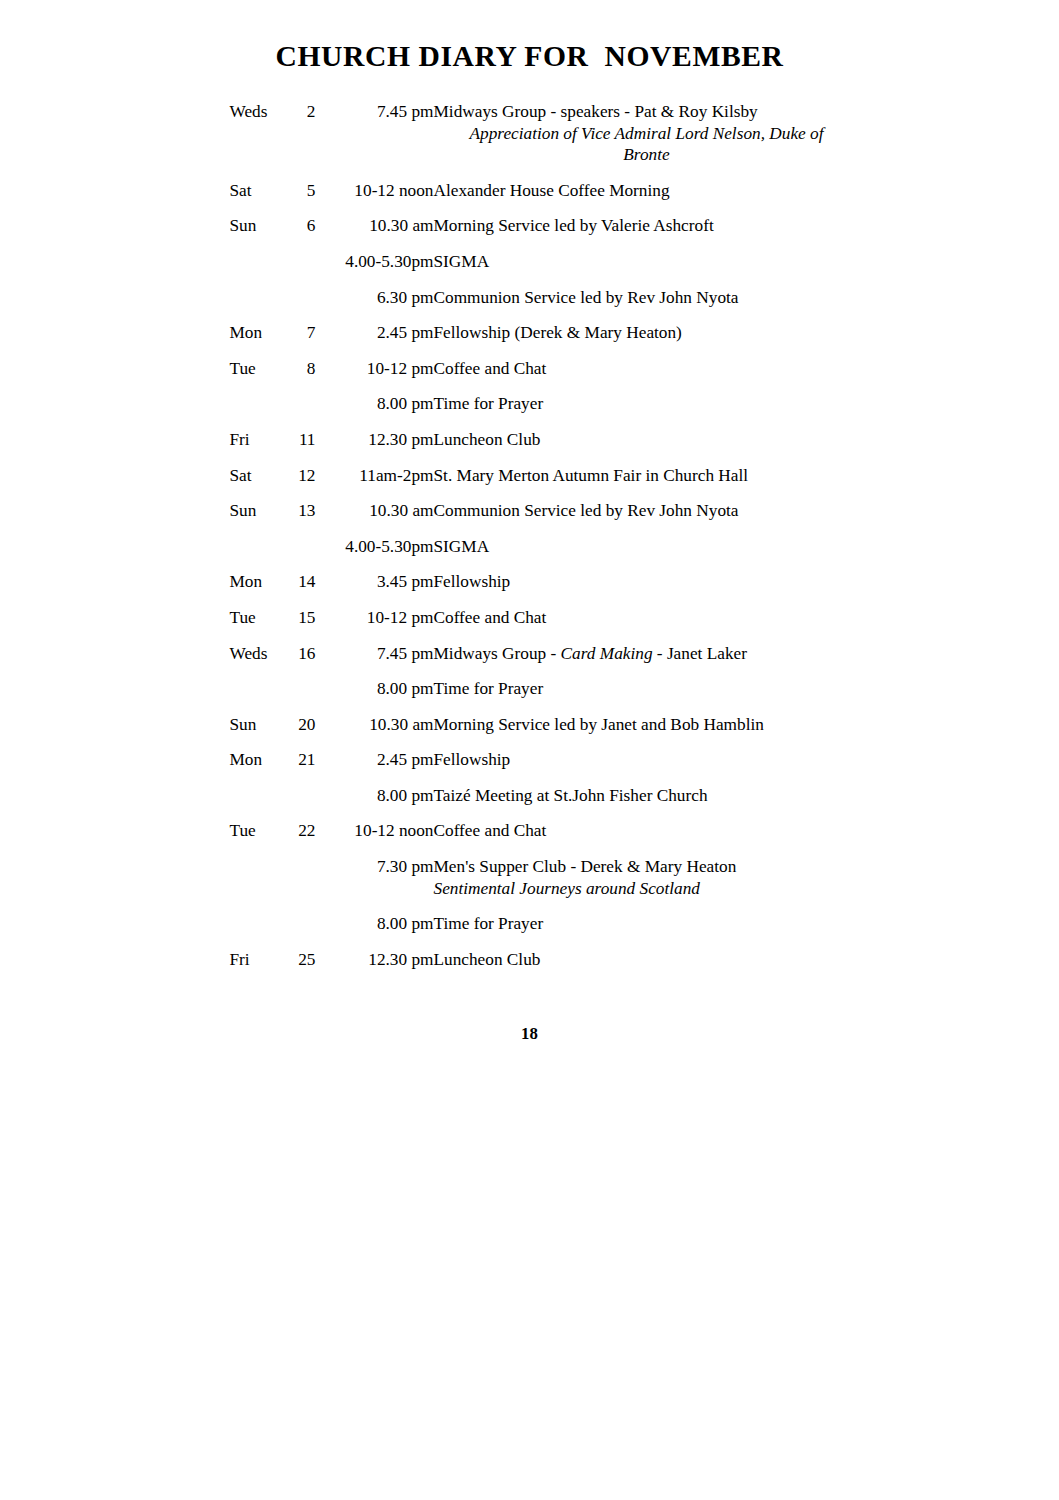CHURCH DIARY FOR NOVEMBER
| Weds | 2 | 7.45 pm | Midways Group - speakers - Pat & Roy Kilsby Appreciation of Vice Admiral Lord Nelson, Duke of Bronte |
| Sat | 5 | 10-12 noon | Alexander House Coffee Morning |
| Sun | 6 | 10.30 am | Morning Service led by Valerie Ashcroft |
| | | 4.00-5.30pm | SIGMA |
| | | 6.30 pm | Communion Service led by Rev John Nyota |
| Mon | 7 | 2.45 pm | Fellowship (Derek & Mary Heaton) |
| Tue | 8 | 10-12 pm | Coffee and Chat |
| | | 8.00 pm | Time for Prayer |
| Fri | 11 | 12.30 pm | Luncheon Club |
| Sat | 12 | 11am-2pm | St. Mary Merton Autumn Fair in Church Hall |
| Sun | 13 | 10.30 am | Communion Service led by Rev John Nyota |
| | | 4.00-5.30pm | SIGMA |
| Mon | 14 | 3.45 pm | Fellowship |
| Tue | 15 | 10-12 pm | Coffee and Chat |
| Weds | 16 | 7.45 pm | Midways Group - Card Making - Janet Laker |
| | | 8.00 pm | Time for Prayer |
| Sun | 20 | 10.30 am | Morning Service led by Janet and Bob Hamblin |
| Mon | 21 | 2.45 pm | Fellowship |
| | | 8.00 pm | Taizé Meeting at St.John Fisher Church |
| Tue | 22 | 10-12 noon | Coffee and Chat |
| | | 7.30 pm | Men's Supper Club - Derek & Mary Heaton Sentimental Journeys around Scotland |
| | | 8.00 pm | Time for Prayer |
| Fri | 25 | 12.30 pm | Luncheon Club |
18